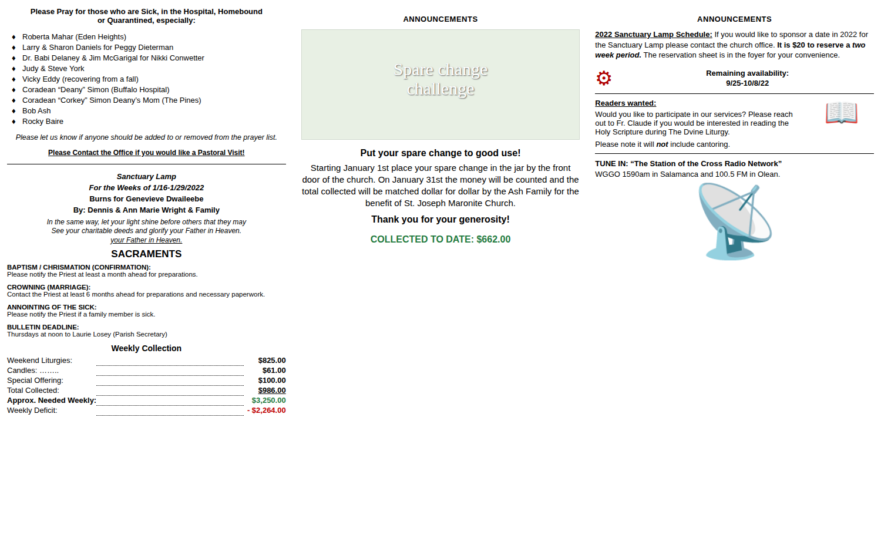Please Pray for those who are Sick, in the Hospital, Homebound
or Quarantined, especially:
Roberta Mahar (Eden Heights)
Larry & Sharon Daniels for Peggy Dieterman
Dr. Babi Delaney & Jim McGarigal for Nikki Conwetter
Judy & Steve York
Vicky Eddy (recovering from a fall)
Coradean “Deany” Simon (Buffalo Hospital)
Coradean “Corkey” Simon Deany’s Mom (The Pines)
Bob Ash
Rocky Baire
Please let us know if anyone should be added to or removed from the prayer list.
Please Contact the Office if you would like a Pastoral Visit!
Sanctuary Lamp
For the Weeks of 1/16-1/29/2022
Burns for Genevieve Dwaileebe
By: Dennis & Ann Marie Wright & Family
In the same way, let your light shine before others that they may
See your charitable deeds and glorify your Father in Heaven.
your Father in Heaven.
SACRAMENTS
BAPTISM / CHRISMATION (CONFIRMATION):
Please notify the Priest at least a month ahead for preparations.
CROWNING (MARRIAGE):
Contact the Priest at least 6 months ahead for preparations and necessary paperwork.
ANNOINTING OF THE SICK:
Please notify the Priest if a family member is sick.
BULLETIN DEADLINE:
Thursdays at noon to Laurie Losey (Parish Secretary)
Weekly Collection
| Weekend Liturgies: | | $825.00 |
| Candles: …….. | | $61.00 |
| Special Offering: | | $100.00 |
| Total Collected: | | $986.00 |
| Approx. Needed Weekly: | | $3,250.00 |
| Weekly Deficit: | | - $2,264.00 |
ANNOUNCEMENTS
Spare change
challenge
Put your spare change to good use! Starting January 1st place your spare change in the jar by the front door of the church. On January 31st the money will be counted and the total collected will be matched dollar for dollar by the Ash Family for the benefit of St. Joseph Maronite Church.
Thank you for your generosity!
COLLECTED TO DATE: $662.00
ANNOUNCEMENTS
2022 Sanctuary Lamp Schedule: If you would like to sponsor a date in 2022 for the Sanctuary Lamp please contact the church office. It is $20 to reserve a two week period. The reservation sheet is in the foyer for your convenience.
⚙
Remaining availability:
9/25-10/8/22
Readers wanted:
Would you like to participate in our services? Please reach out to Fr. Claude if you would be interested in reading the Holy Scripture during The Dvine Liturgy.
Please note it will not include cantoring.
📖
TUNE IN: “The Station of the Cross Radio Network”
WGGO 1590am in Salamanca and 100.5 FM in Olean.
📡